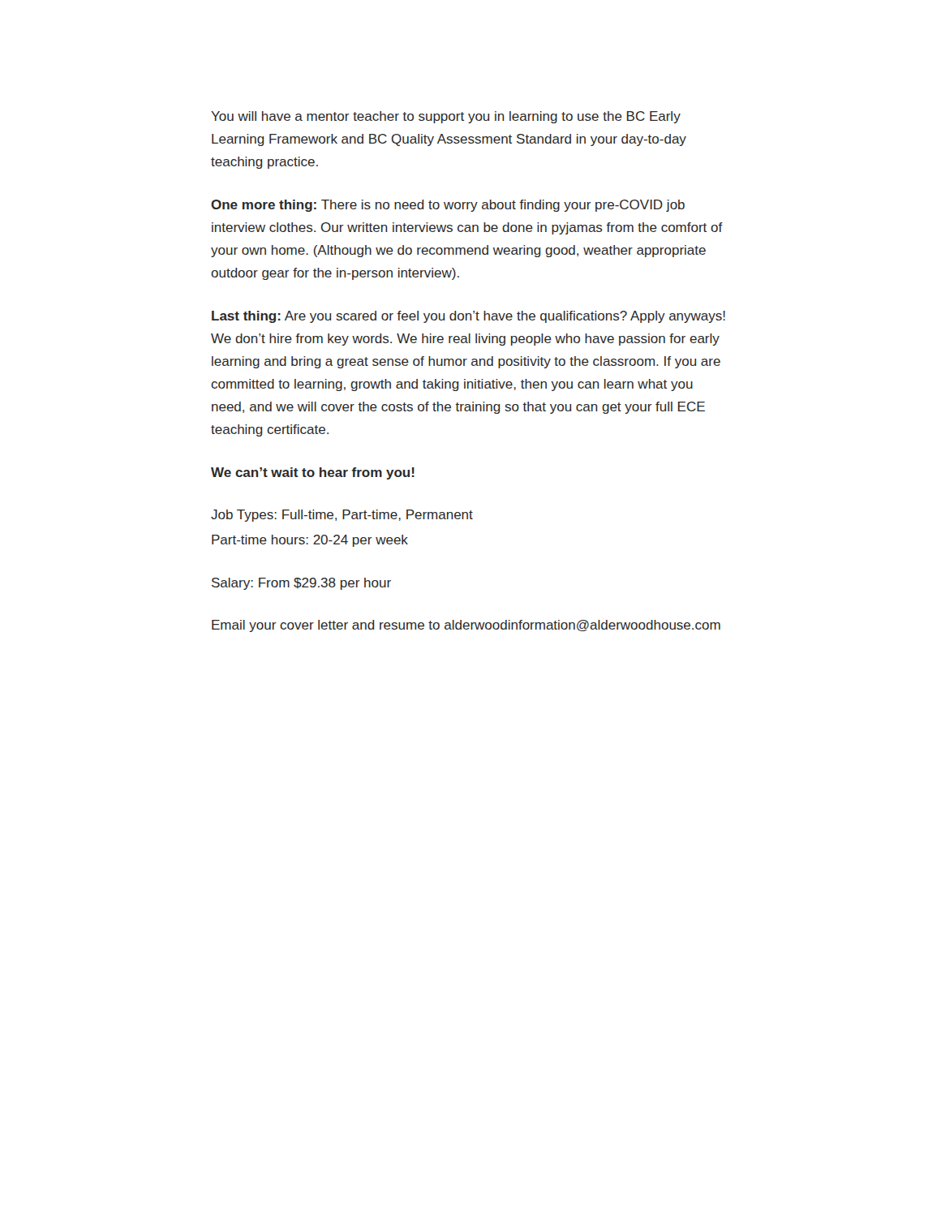You will have a mentor teacher to support you in learning to use the BC Early Learning Framework and BC Quality Assessment Standard in your day-to-day teaching practice.
One more thing: There is no need to worry about finding your pre-COVID job interview clothes. Our written interviews can be done in pyjamas from the comfort of your own home. (Although we do recommend wearing good, weather appropriate outdoor gear for the in-person interview).
Last thing: Are you scared or feel you don’t have the qualifications? Apply anyways! We don’t hire from key words. We hire real living people who have passion for early learning and bring a great sense of humor and positivity to the classroom. If you are committed to learning, growth and taking initiative, then you can learn what you need, and we will cover the costs of the training so that you can get your full ECE teaching certificate.
We can’t wait to hear from you!
Job Types: Full-time, Part-time, Permanent
Part-time hours: 20-24 per week
Salary: From $29.38 per hour
Email your cover letter and resume to alderwoodinformation@alderwoodhouse.com